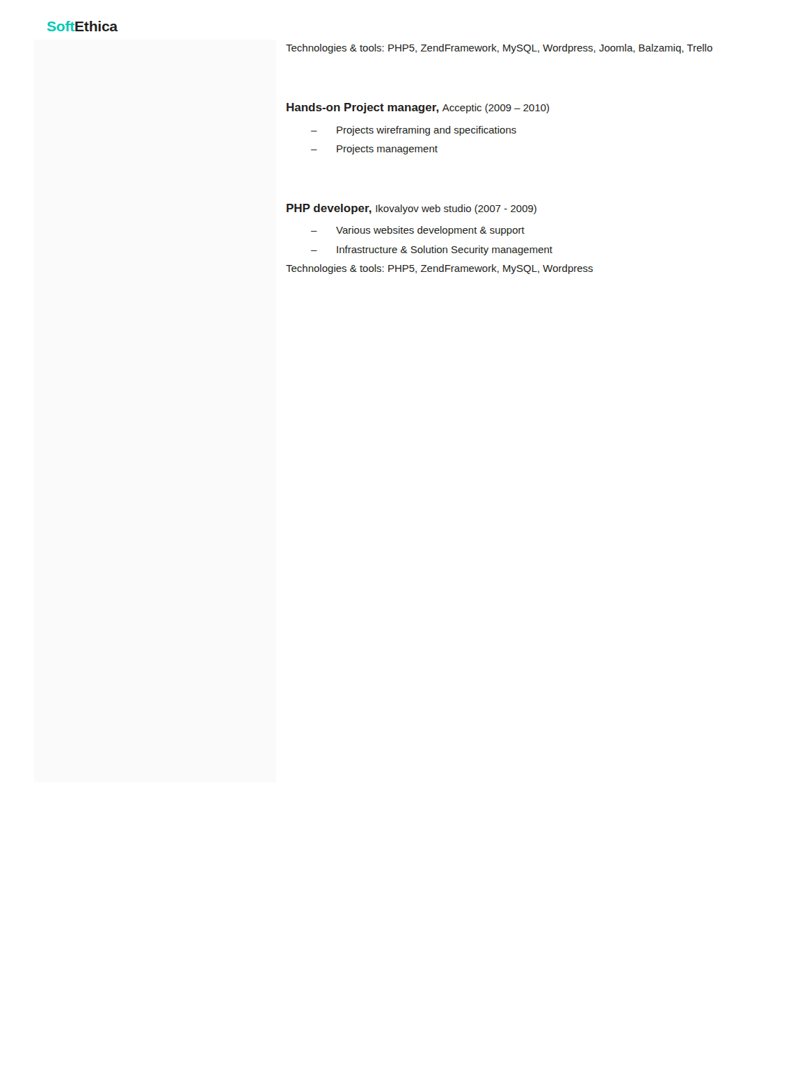Soft Ethica
Technologies & tools: PHP5, ZendFramework, MySQL, Wordpress, Joomla, Balzamiq, Trello
Hands-on Project manager, Acceptic (2009 – 2010)
Projects wireframing and specifications
Projects management
PHP developer, Ikovalyov web studio (2007 - 2009)
Various websites development & support
Infrastructure & Solution Security management
Technologies & tools: PHP5, ZendFramework, MySQL, Wordpress